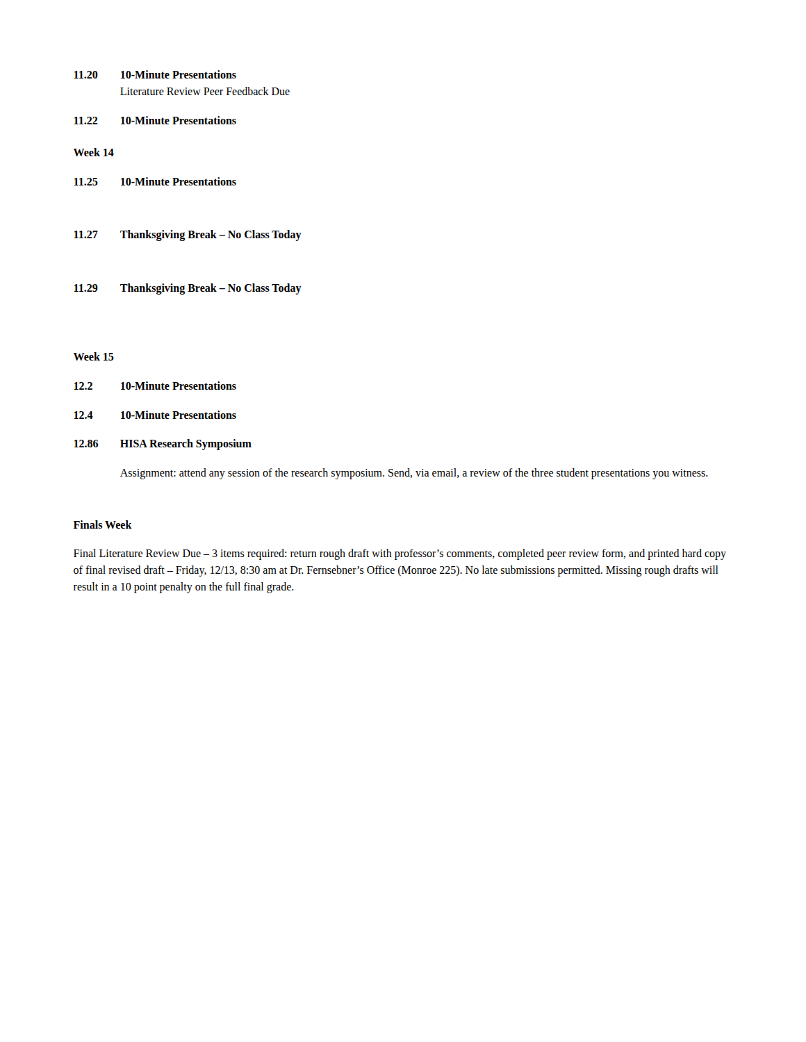11.20 10-Minute Presentations
Literature Review Peer Feedback Due
11.22 10-Minute Presentations
Week 14
11.25 10-Minute Presentations
11.27 Thanksgiving Break – No Class Today
11.29 Thanksgiving Break – No Class Today
Week 15
12.2 10-Minute Presentations
12.4 10-Minute Presentations
12.86 HISA Research Symposium
Assignment: attend any session of the research symposium. Send, via email, a review of the three student presentations you witness.
Finals Week
Final Literature Review Due – 3 items required: return rough draft with professor’s comments, completed peer review form, and printed hard copy of final revised draft – Friday, 12/13, 8:30 am at Dr. Fernsebner’s Office (Monroe 225). No late submissions permitted. Missing rough drafts will result in a 10 point penalty on the full final grade.